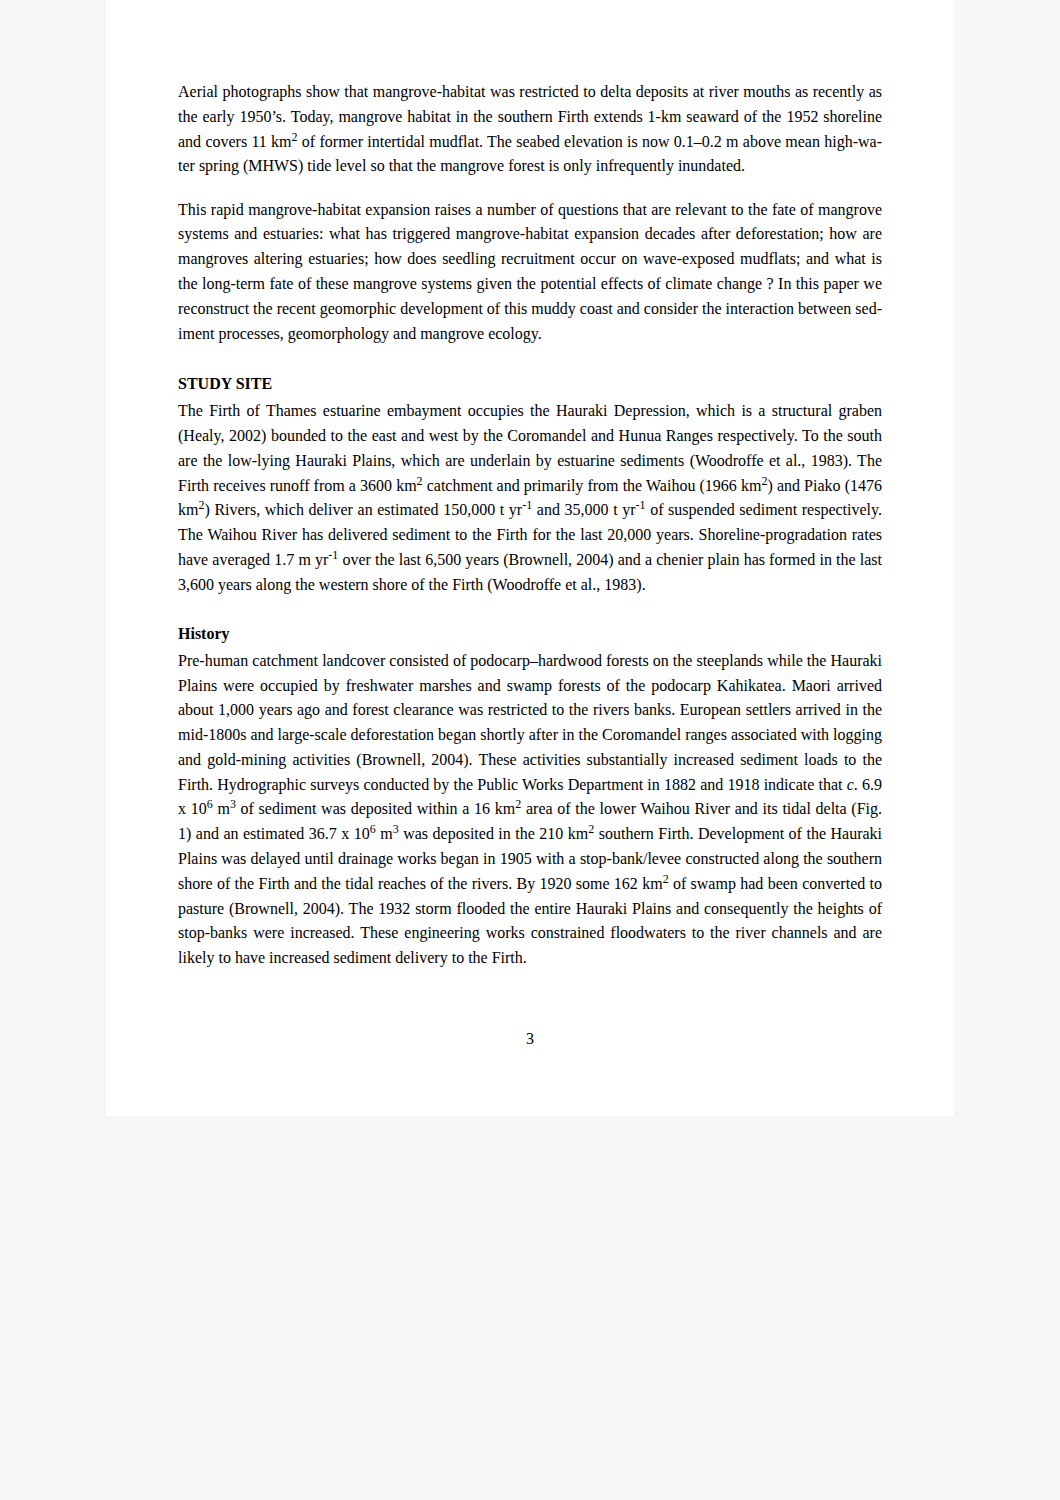Aerial photographs show that mangrove-habitat was restricted to delta deposits at river mouths as recently as the early 1950’s. Today, mangrove habitat in the southern Firth extends 1-km seaward of the 1952 shoreline and covers 11 km2 of former intertidal mudflat. The seabed elevation is now 0.1–0.2 m above mean high-water spring (MHWS) tide level so that the mangrove forest is only infrequently inundated.
This rapid mangrove-habitat expansion raises a number of questions that are relevant to the fate of mangrove systems and estuaries: what has triggered mangrove-habitat expansion decades after deforestation; how are mangroves altering estuaries; how does seedling recruitment occur on wave-exposed mudflats; and what is the long-term fate of these mangrove systems given the potential effects of climate change ? In this paper we reconstruct the recent geomorphic development of this muddy coast and consider the interaction between sediment processes, geomorphology and mangrove ecology.
Study Site
The Firth of Thames estuarine embayment occupies the Hauraki Depression, which is a structural graben (Healy, 2002) bounded to the east and west by the Coromandel and Hunua Ranges respectively. To the south are the low-lying Hauraki Plains, which are underlain by estuarine sediments (Woodroffe et al., 1983). The Firth receives runoff from a 3600 km2 catchment and primarily from the Waihou (1966 km2) and Piako (1476 km2) Rivers, which deliver an estimated 150,000 t yr-1 and 35,000 t yr-1 of suspended sediment respectively. The Waihou River has delivered sediment to the Firth for the last 20,000 years. Shoreline-progradation rates have averaged 1.7 m yr-1 over the last 6,500 years (Brownell, 2004) and a chenier plain has formed in the last 3,600 years along the western shore of the Firth (Woodroffe et al., 1983).
History
Pre-human catchment landcover consisted of podocarp–hardwood forests on the steeplands while the Hauraki Plains were occupied by freshwater marshes and swamp forests of the podocarp Kahikatea. Maori arrived about 1,000 years ago and forest clearance was restricted to the rivers banks. European settlers arrived in the mid-1800s and large-scale deforestation began shortly after in the Coromandel ranges associated with logging and gold-mining activities (Brownell, 2004). These activities substantially increased sediment loads to the Firth. Hydrographic surveys conducted by the Public Works Department in 1882 and 1918 indicate that c. 6.9 x 106 m3 of sediment was deposited within a 16 km2 area of the lower Waihou River and its tidal delta (Fig. 1) and an estimated 36.7 x 106 m3 was deposited in the 210 km2 southern Firth. Development of the Hauraki Plains was delayed until drainage works began in 1905 with a stop-bank/levee constructed along the southern shore of the Firth and the tidal reaches of the rivers. By 1920 some 162 km2 of swamp had been converted to pasture (Brownell, 2004). The 1932 storm flooded the entire Hauraki Plains and consequently the heights of stop-banks were increased. These engineering works constrained floodwaters to the river channels and are likely to have increased sediment delivery to the Firth.
3